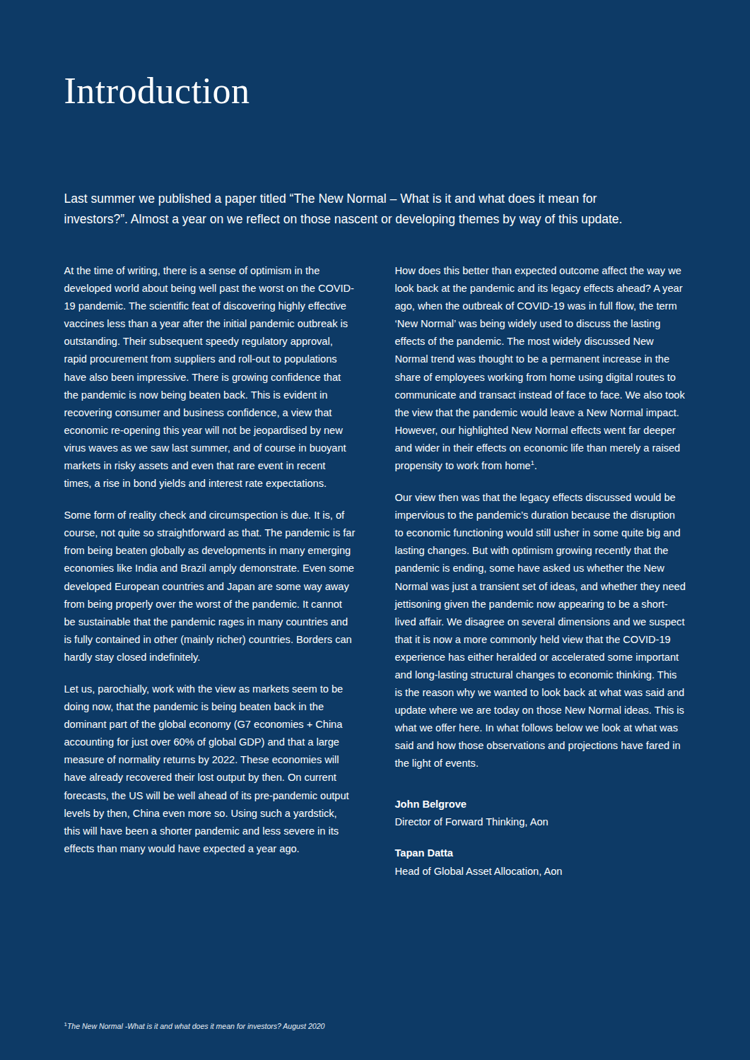Introduction
Last summer we published a paper titled “The New Normal – What is it and what does it mean for investors?”. Almost a year on we reflect on those nascent or developing themes by way of this update.
At the time of writing, there is a sense of optimism in the developed world about being well past the worst on the COVID-19 pandemic. The scientific feat of discovering highly effective vaccines less than a year after the initial pandemic outbreak is outstanding. Their subsequent speedy regulatory approval, rapid procurement from suppliers and roll-out to populations have also been impressive. There is growing confidence that the pandemic is now being beaten back. This is evident in recovering consumer and business confidence, a view that economic re-opening this year will not be jeopardised by new virus waves as we saw last summer, and of course in buoyant markets in risky assets and even that rare event in recent times, a rise in bond yields and interest rate expectations.
Some form of reality check and circumspection is due. It is, of course, not quite so straightforward as that. The pandemic is far from being beaten globally as developments in many emerging economies like India and Brazil amply demonstrate. Even some developed European countries and Japan are some way away from being properly over the worst of the pandemic. It cannot be sustainable that the pandemic rages in many countries and is fully contained in other (mainly richer) countries. Borders can hardly stay closed indefinitely.
Let us, parochially, work with the view as markets seem to be doing now, that the pandemic is being beaten back in the dominant part of the global economy (G7 economies + China accounting for just over 60% of global GDP) and that a large measure of normality returns by 2022. These economies will have already recovered their lost output by then. On current forecasts, the US will be well ahead of its pre-pandemic output levels by then, China even more so. Using such a yardstick, this will have been a shorter pandemic and less severe in its effects than many would have expected a year ago.
How does this better than expected outcome affect the way we look back at the pandemic and its legacy effects ahead? A year ago, when the outbreak of COVID-19 was in full flow, the term ‘New Normal’ was being widely used to discuss the lasting effects of the pandemic. The most widely discussed New Normal trend was thought to be a permanent increase in the share of employees working from home using digital routes to communicate and transact instead of face to face. We also took the view that the pandemic would leave a New Normal impact. However, our highlighted New Normal effects went far deeper and wider in their effects on economic life than merely a raised propensity to work from home1.
Our view then was that the legacy effects discussed would be impervious to the pandemic’s duration because the disruption to economic functioning would still usher in some quite big and lasting changes. But with optimism growing recently that the pandemic is ending, some have asked us whether the New Normal was just a transient set of ideas, and whether they need jettisoning given the pandemic now appearing to be a short-lived affair. We disagree on several dimensions and we suspect that it is now a more commonly held view that the COVID-19 experience has either heralded or accelerated some important and long-lasting structural changes to economic thinking. This is the reason why we wanted to look back at what was said and update where we are today on those New Normal ideas. This is what we offer here. In what follows below we look at what was said and how those observations and projections have fared in the light of events.
John Belgrove
Director of Forward Thinking, Aon
Tapan Datta
Head of Global Asset Allocation, Aon
1The New Normal -What is it and what does it mean for investors? August 2020